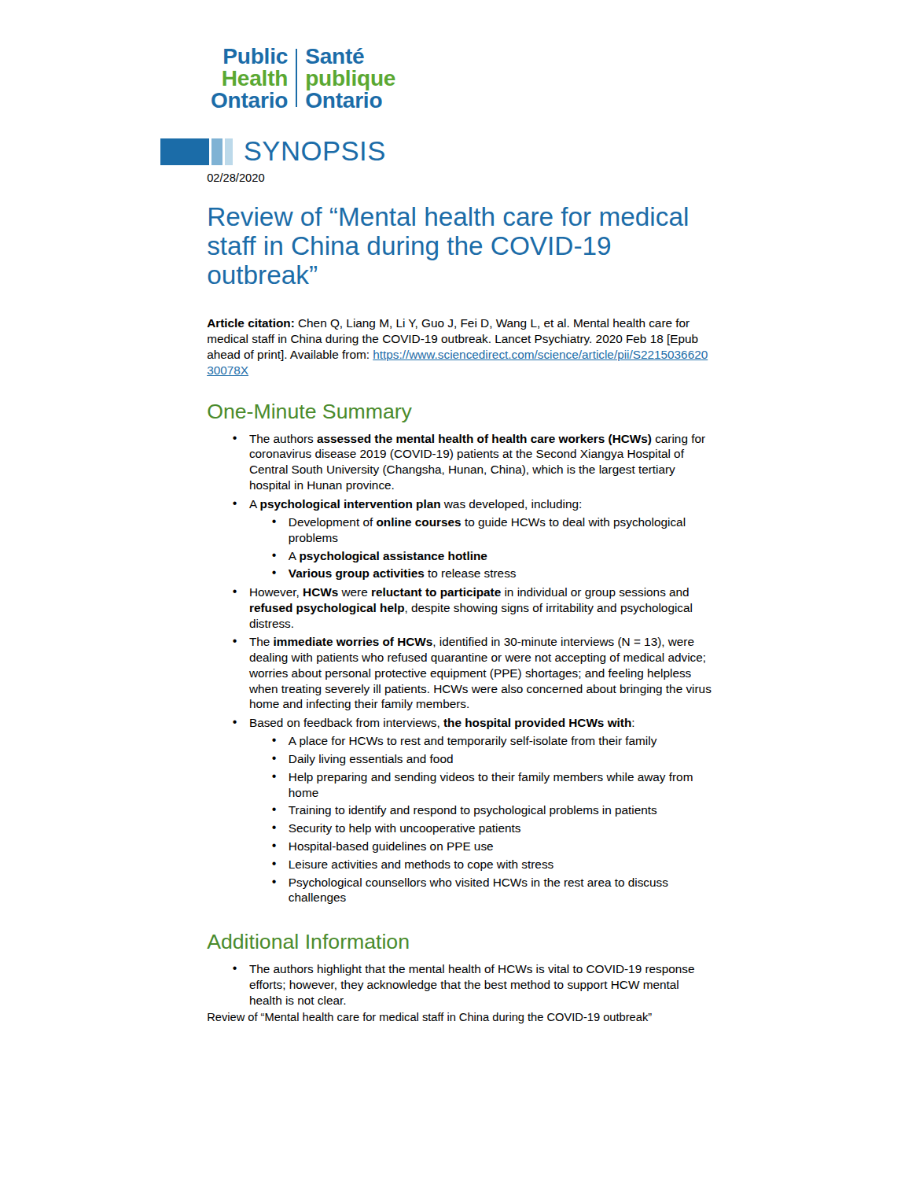Public Health Ontario
Santé publique Ontario
SYNOPSIS
02/28/2020
Review of “Mental health care for medical staff in China during the COVID-19 outbreak”
Article citation: Chen Q, Liang M, Li Y, Guo J, Fei D, Wang L, et al. Mental health care for medical staff in China during the COVID-19 outbreak. Lancet Psychiatry. 2020 Feb 18 [Epub ahead of print]. Available from: https://www.sciencedirect.com/science/article/pii/S221503662030078X
One-Minute Summary
The authors assessed the mental health of health care workers (HCWs) caring for coronavirus disease 2019 (COVID-19) patients at the Second Xiangya Hospital of Central South University (Changsha, Hunan, China), which is the largest tertiary hospital in Hunan province.
A psychological intervention plan was developed, including:
Development of online courses to guide HCWs to deal with psychological problems
A psychological assistance hotline
Various group activities to release stress
However, HCWs were reluctant to participate in individual or group sessions and refused psychological help, despite showing signs of irritability and psychological distress.
The immediate worries of HCWs, identified in 30-minute interviews (N = 13), were dealing with patients who refused quarantine or were not accepting of medical advice; worries about personal protective equipment (PPE) shortages; and feeling helpless when treating severely ill patients. HCWs were also concerned about bringing the virus home and infecting their family members.
Based on feedback from interviews, the hospital provided HCWs with:
A place for HCWs to rest and temporarily self-isolate from their family
Daily living essentials and food
Help preparing and sending videos to their family members while away from home
Training to identify and respond to psychological problems in patients
Security to help with uncooperative patients
Hospital-based guidelines on PPE use
Leisure activities and methods to cope with stress
Psychological counsellors who visited HCWs in the rest area to discuss challenges
Additional Information
The authors highlight that the mental health of HCWs is vital to COVID-19 response efforts; however, they acknowledge that the best method to support HCW mental health is not clear.
Review of “Mental health care for medical staff in China during the COVID-19 outbreak”